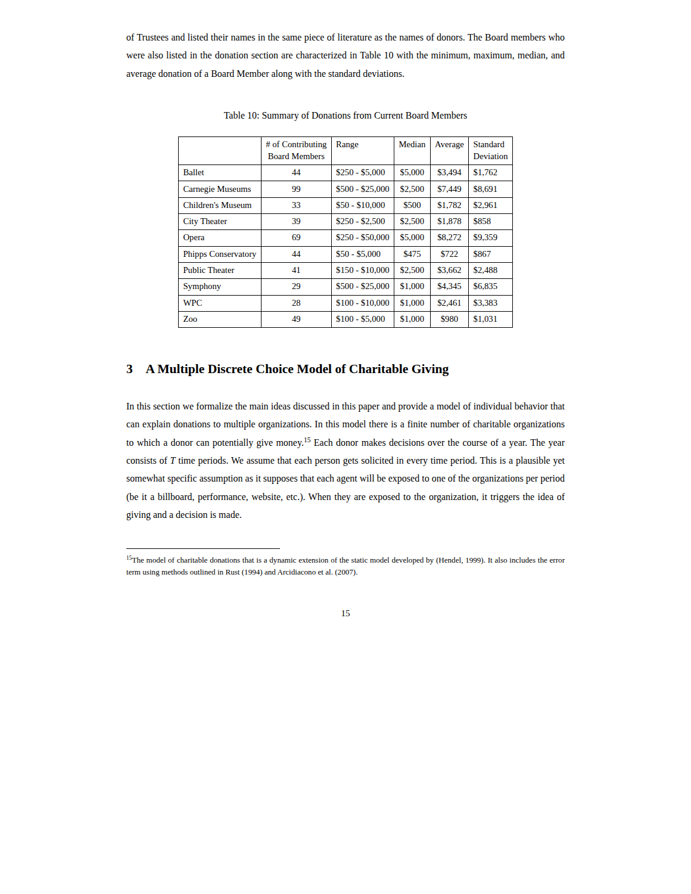of Trustees and listed their names in the same piece of literature as the names of donors. The Board members who were also listed in the donation section are characterized in Table 10 with the minimum, maximum, median, and average donation of a Board Member along with the standard deviations.
Table 10: Summary of Donations from Current Board Members
| | # of Contributing Board Members | Range | Median | Average | Standard Deviation |
| Ballet | 44 | $250 - $5,000 | $5,000 | $3,494 | $1,762 |
| Carnegie Museums | 99 | $500 - $25,000 | $2,500 | $7,449 | $8,691 |
| Children's Museum | 33 | $50 - $10,000 | $500 | $1,782 | $2,961 |
| City Theater | 39 | $250 - $2,500 | $2,500 | $1,878 | $858 |
| Opera | 69 | $250 - $50,000 | $5,000 | $8,272 | $9,359 |
| Phipps Conservatory | 44 | $50 - $5,000 | $475 | $722 | $867 |
| Public Theater | 41 | $150 - $10,000 | $2,500 | $3,662 | $2,488 |
| Symphony | 29 | $500 - $25,000 | $1,000 | $4,345 | $6,835 |
| WPC | 28 | $100 - $10,000 | $1,000 | $2,461 | $3,383 |
| Zoo | 49 | $100 - $5,000 | $1,000 | $980 | $1,031 |
3 A Multiple Discrete Choice Model of Charitable Giving
In this section we formalize the main ideas discussed in this paper and provide a model of individual behavior that can explain donations to multiple organizations. In this model there is a finite number of charitable organizations to which a donor can potentially give money.15 Each donor makes decisions over the course of a year. The year consists of T time periods. We assume that each person gets solicited in every time period. This is a plausible yet somewhat specific assumption as it supposes that each agent will be exposed to one of the organizations per period (be it a billboard, performance, website, etc.). When they are exposed to the organization, it triggers the idea of giving and a decision is made.
15The model of charitable donations that is a dynamic extension of the static model developed by (Hendel, 1999). It also includes the error term using methods outlined in Rust (1994) and Arcidiacono et al. (2007).
15